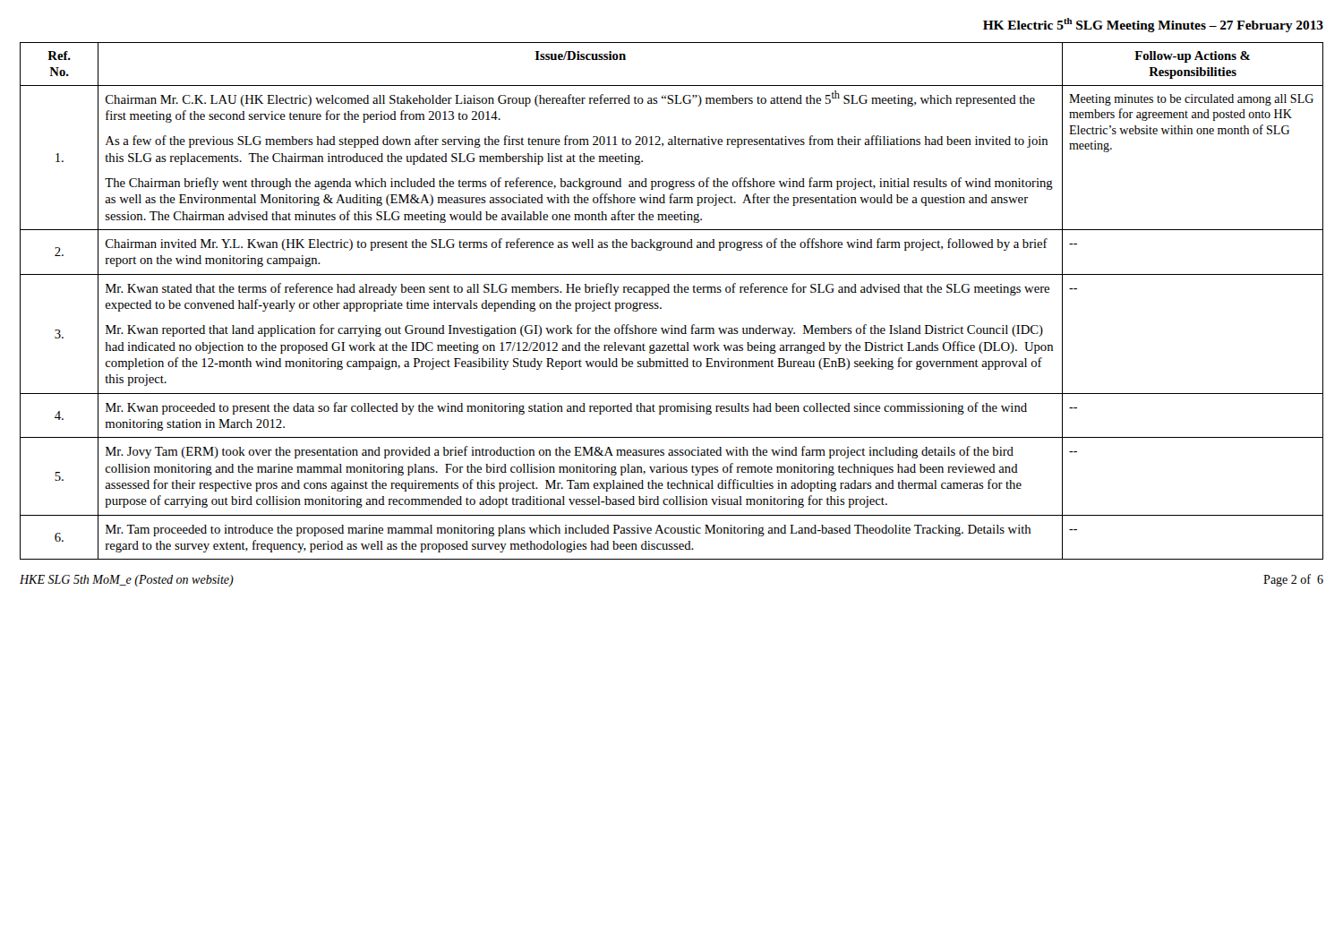HK Electric 5th SLG Meeting Minutes – 27 February 2013
| Ref. No. | Issue/Discussion | Follow-up Actions & Responsibilities |
| --- | --- | --- |
| 1. | Chairman Mr. C.K. LAU (HK Electric) welcomed all Stakeholder Liaison Group (hereafter referred to as “SLG”) members to attend the 5 th SLG meeting, which represented the first meeting of the second service tenure for the period from 2013 to 2014. As a few of the previous SLG members had stepped down after serving the first tenure from 2011 to 2012, alternative representatives from their affiliations had been invited to join this SLG as replacements. The Chairman introduced the updated SLG membership list at the meeting. The Chairman briefly went through the agenda which included the terms of reference, background and progress of the offshore wind farm project, initial results of wind monitoring as well as the Environmental Monitoring & Auditing (EM&A) measures associated with the offshore wind farm project. After the presentation would be a question and answer session. The Chairman advised that minutes of this SLG meeting would be available one month after the meeting. | Meeting minutes to be circulated among all SLG members for agreement and posted onto HK Electric’s website within one month of SLG meeting. |
| 2. | Chairman invited Mr. Y.L. Kwan (HK Electric) to present the SLG terms of reference as well as the background and progress of the offshore wind farm project, followed by a brief report on the wind monitoring campaign. | -- |
| 3. | Mr. Kwan stated that the terms of reference had already been sent to all SLG members. He briefly recapped the terms of reference for SLG and advised that the SLG meetings were expected to be convened half-yearly or other appropriate time intervals depending on the project progress. Mr. Kwan reported that land application for carrying out Ground Investigation (GI) work for the offshore wind farm was underway. Members of the Island District Council (IDC) had indicated no objection to the proposed GI work at the IDC meeting on 17/12/2012 and the relevant gazettal work was being arranged by the District Lands Office (DLO). Upon completion of the 12-month wind monitoring campaign, a Project Feasibility Study Report would be submitted to Environment Bureau (EnB) seeking for government approval of this project. | -- |
| 4. | Mr. Kwan proceeded to present the data so far collected by the wind monitoring station and reported that promising results had been collected since commissioning of the wind monitoring station in March 2012. | -- |
| 5. | Mr. Jovy Tam (ERM) took over the presentation and provided a brief introduction on the EM&A measures associated with the wind farm project including details of the bird collision monitoring and the marine mammal monitoring plans. For the bird collision monitoring plan, various types of remote monitoring techniques had been reviewed and assessed for their respective pros and cons against the requirements of this project. Mr. Tam explained the technical difficulties in adopting radars and thermal cameras for the purpose of carrying out bird collision monitoring and recommended to adopt traditional vessel-based bird collision visual monitoring for this project. | -- |
| 6. | Mr. Tam proceeded to introduce the proposed marine mammal monitoring plans which included Passive Acoustic Monitoring and Land-based Theodolite Tracking. Details with regard to the survey extent, frequency, period as well as the proposed survey methodologies had been discussed. | -- |
HKE SLG 5th MoM_e (Posted on website)
Page 2 of 6